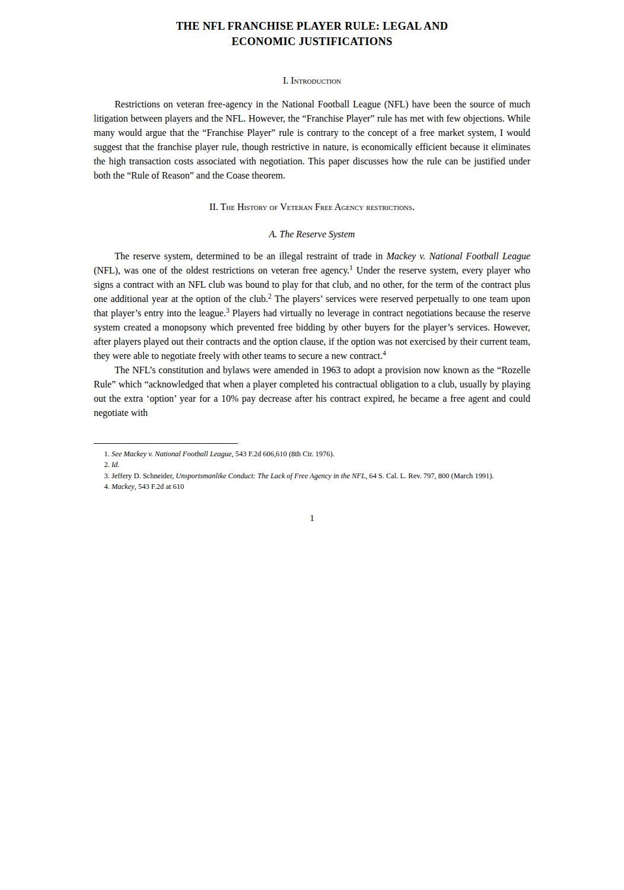The NFL Franchise Player Rule: Legal and
Economic Justifications
I. Introduction
Restrictions on veteran free-agency in the National Football League (NFL) have been the source of much litigation between players and the NFL. However, the “Franchise Player” rule has met with few objections. While many would argue that the “Franchise Player” rule is contrary to the concept of a free market system, I would suggest that the franchise player rule, though restrictive in nature, is economically efficient because it eliminates the high transaction costs associated with negotiation. This paper discusses how the rule can be justified under both the “Rule of Reason” and the Coase theorem.
II. The History of Veteran Free Agency restrictions.
A. The Reserve System
The reserve system, determined to be an illegal restraint of trade in Mackey v. National Football League (NFL), was one of the oldest restrictions on veteran free agency.1 Under the reserve system, every player who signs a contract with an NFL club was bound to play for that club, and no other, for the term of the contract plus one additional year at the option of the club.2 The players’ services were reserved perpetually to one team upon that player’s entry into the league.3 Players had virtually no leverage in contract negotiations because the reserve system created a monopsony which prevented free bidding by other buyers for the player’s services. However, after players played out their contracts and the option clause, if the option was not exercised by their current team, they were able to negotiate freely with other teams to secure a new contract.4
The NFL’s constitution and bylaws were amended in 1963 to adopt a provision now known as the “Rozelle Rule” which “acknowledged that when a player completed his contractual obligation to a club, usually by playing out the extra ‘option’ year for a 10% pay decrease after his contract expired, he became a free agent and could negotiate with
1. See Mackey v. National Football League, 543 F.2d 606,610 (8th Cir. 1976).
2. Id.
3. Jeffery D. Schneider, Unsportsmanlike Conduct: The Lack of Free Agency in the NFL, 64 S. Cal. L. Rev. 797, 800 (March 1991).
4. Mackey, 543 F.2d at 610
1